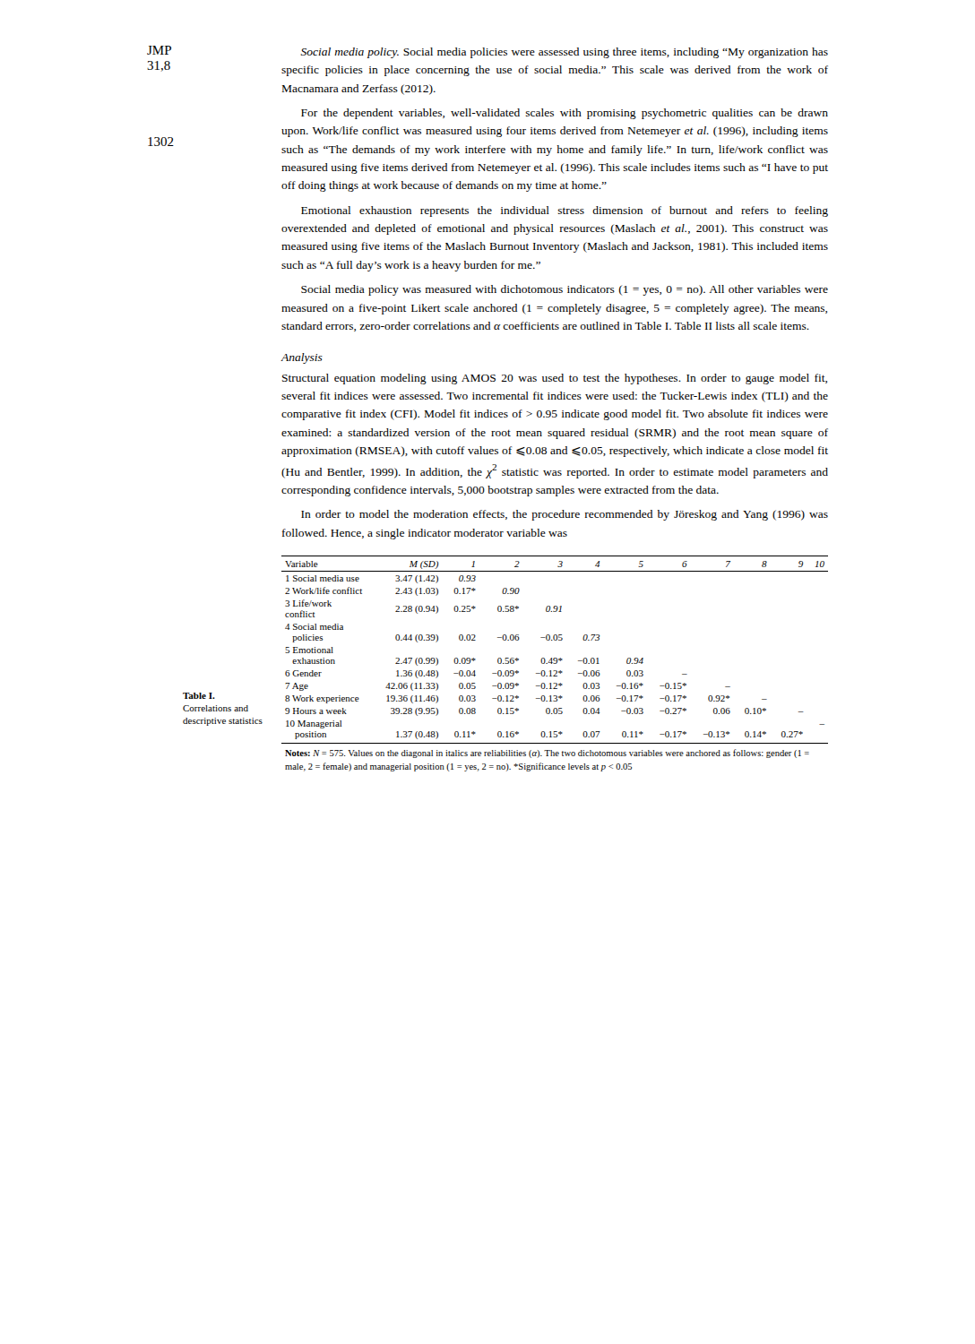JMP 31,8
1302
Social media policy. Social media policies were assessed using three items, including “My organization has specific policies in place concerning the use of social media.” This scale was derived from the work of Macnamara and Zerfass (2012).
For the dependent variables, well-validated scales with promising psychometric qualities can be drawn upon. Work/life conflict was measured using four items derived from Netemeyer et al. (1996), including items such as “The demands of my work interfere with my home and family life.” In turn, life/work conflict was measured using five items derived from Netemeyer et al. (1996). This scale includes items such as “I have to put off doing things at work because of demands on my time at home.”
Emotional exhaustion represents the individual stress dimension of burnout and refers to feeling overextended and depleted of emotional and physical resources (Maslach et al., 2001). This construct was measured using five items of the Maslach Burnout Inventory (Maslach and Jackson, 1981). This included items such as “A full day’s work is a heavy burden for me.”
Social media policy was measured with dichotomous indicators (1 = yes, 0 = no). All other variables were measured on a five-point Likert scale anchored (1 = completely disagree, 5 = completely agree). The means, standard errors, zero-order correlations and α coefficients are outlined in Table I. Table II lists all scale items.
Analysis
Structural equation modeling using AMOS 20 was used to test the hypotheses. In order to gauge model fit, several fit indices were assessed. Two incremental fit indices were used: the Tucker-Lewis index (TLI) and the comparative fit index (CFI). Model fit indices of > 0.95 indicate good model fit. Two absolute fit indices were examined: a standardized version of the root mean squared residual (SRMR) and the root mean square of approximation (RMSEA), with cutoff values of ⩽0.08 and ⩽0.05, respectively, which indicate a close model fit (Hu and Bentler, 1999). In addition, the χ2 statistic was reported. In order to estimate model parameters and corresponding confidence intervals, 5,000 bootstrap samples were extracted from the data.
In order to model the moderation effects, the procedure recommended by Jöreskog and Yang (1996) was followed. Hence, a single indicator moderator variable was
Table I.
Correlations and
descriptive statistics
| Variable | M (SD) | 1 | 2 | 3 | 4 | 5 | 6 | 7 | 8 | 9 | 10 |
| --- | --- | --- | --- | --- | --- | --- | --- | --- | --- | --- | --- |
| 1 Social media use | 3.47 (1.42) | 0.93 | | | | | | | | | |
| 2 Work/life conflict | 2.43 (1.03) | 0.17* | 0.90 | | | | | | | | |
| 3 Life/work conflict | 2.28 (0.94) | 0.25* | 0.58* | 0.91 | | | | | | | |
| 4 Social media policies | 0.44 (0.39) | 0.02 | −0.06 | −0.05 | 0.73 | | | | | | |
| 5 Emotional exhaustion | 2.47 (0.99) | 0.09* | 0.56* | 0.49* | −0.01 | 0.94 | | | | | |
| 6 Gender | 1.36 (0.48) | −0.04 | −0.09* | −0.12* | −0.06 | 0.03 | – | | | | |
| 7 Age | 42.06 (11.33) | 0.05 | −0.09* | −0.12* | 0.03 | −0.16* | −0.15* | – | | | |
| 8 Work experience | 19.36 (11.46) | 0.03 | −0.12* | −0.13* | 0.06 | −0.17* | −0.17* | 0.92* | – | | |
| 9 Hours a week | 39.28 (9.95) | 0.08 | 0.15* | 0.05 | 0.04 | −0.03 | −0.27* | 0.06 | 0.10* | – | |
| 10 Managerial position | 1.37 (0.48) | 0.11* | 0.16* | 0.15* | 0.07 | 0.11* | −0.17* | −0.13* | 0.14* | 0.27* | – |
| Notes: N = 575. Values on the diagonal in italics are reliabilities ( α ). The two dichotomous variables were anchored as follows: gender (1 = male, 2 = female) and managerial position (1 = yes, 2 = no). *Significance levels at p < 0.05 |